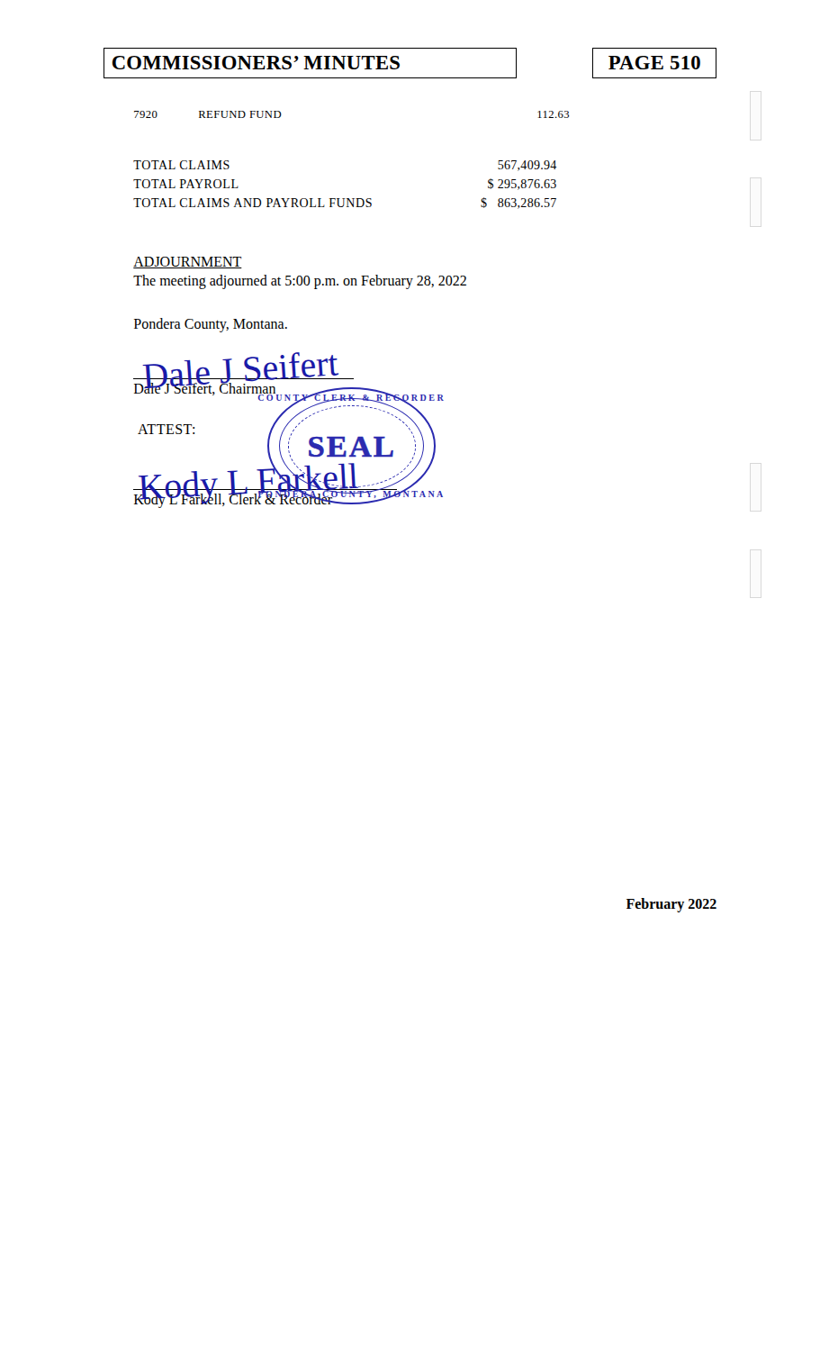COMMISSIONERS’ MINUTES
PAGE 510
7920 REFUND FUND 112.63
TOTAL CLAIMS 567,409.94
TOTAL PAYROLL $ 295,876.63
TOTAL CLAIMS AND PAYROLL FUNDS $ 863,286.57
ADJOURNMENT
The meeting adjourned at 5:00 p.m. on February 28, 2022
Pondera County, Montana.
Dale J Seifert
Dale J Seifert, Chairman
ATTEST:
Kody L Farkell
Kody L Farkell, Clerk & Recorder
COUNTY CLERK & RECORDER
SEAL
PONDERA COUNTY, MONTANA
February 2022